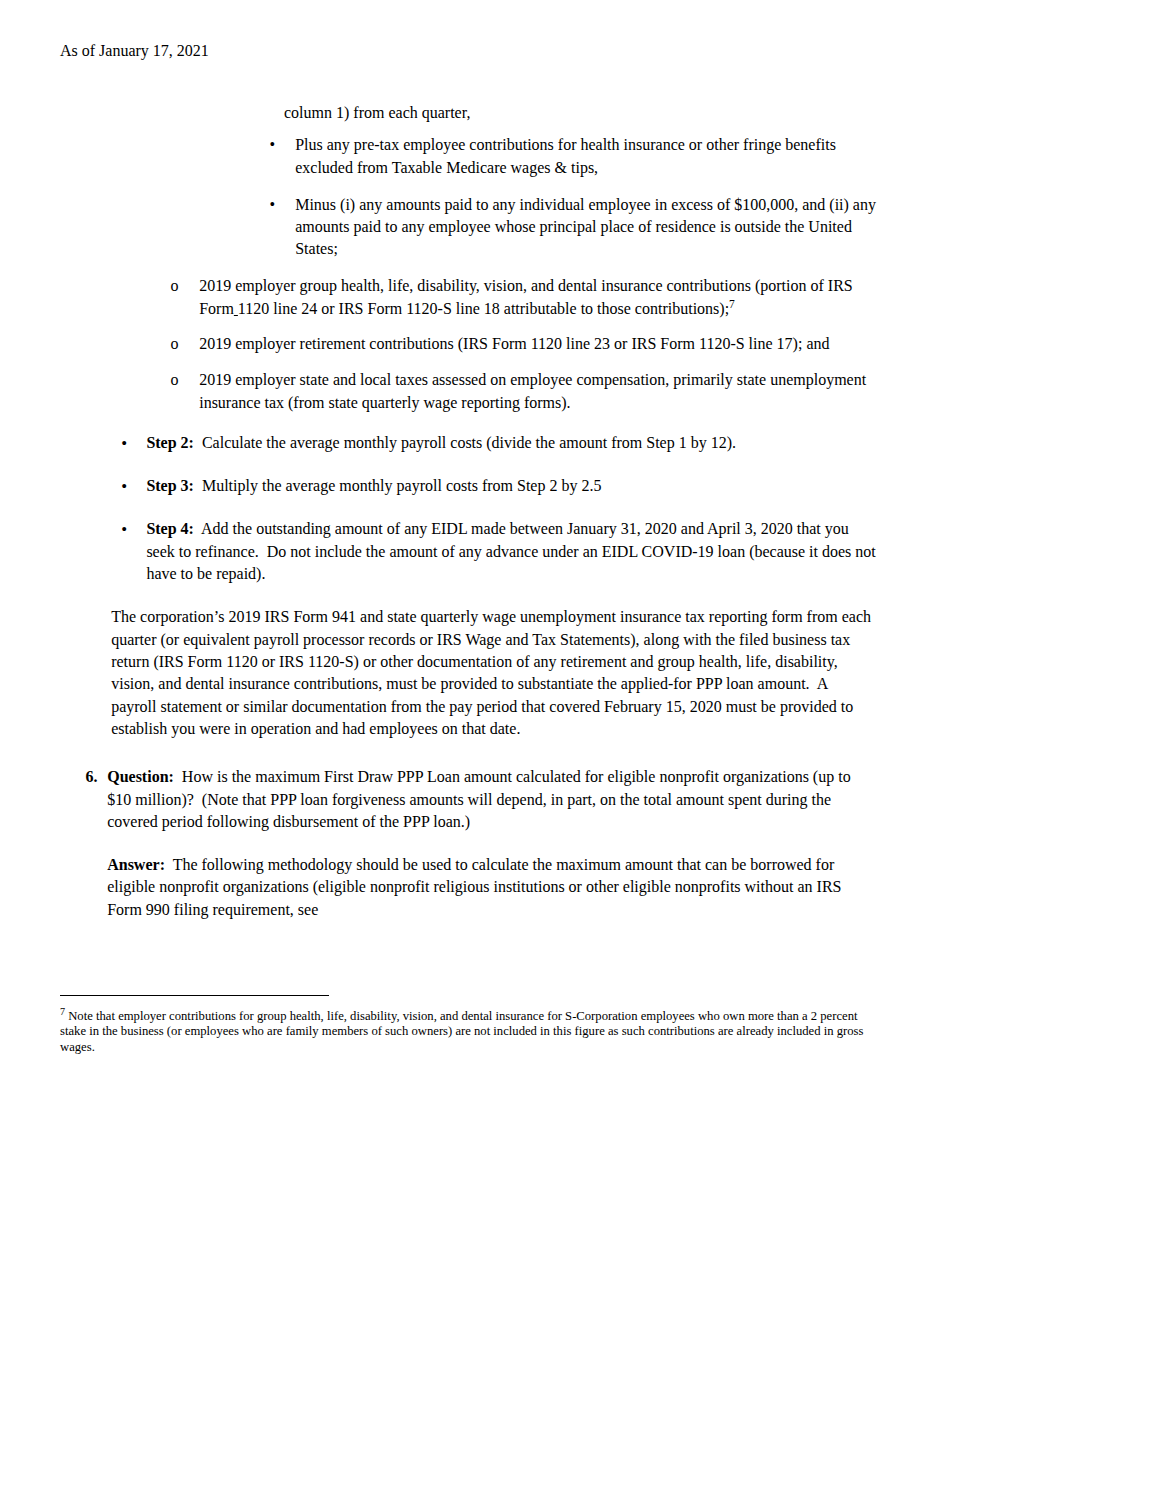As of January 17, 2021
column 1) from each quarter,
Plus any pre-tax employee contributions for health insurance or other fringe benefits excluded from Taxable Medicare wages & tips,
Minus (i) any amounts paid to any individual employee in excess of $100,000, and (ii) any amounts paid to any employee whose principal place of residence is outside the United States;
2019 employer group health, life, disability, vision, and dental insurance contributions (portion of IRS Form 1120 line 24 or IRS Form 1120-S line 18 attributable to those contributions);7
2019 employer retirement contributions (IRS Form 1120 line 23 or IRS Form 1120-S line 17); and
2019 employer state and local taxes assessed on employee compensation, primarily state unemployment insurance tax (from state quarterly wage reporting forms).
Step 2: Calculate the average monthly payroll costs (divide the amount from Step 1 by 12).
Step 3: Multiply the average monthly payroll costs from Step 2 by 2.5
Step 4: Add the outstanding amount of any EIDL made between January 31, 2020 and April 3, 2020 that you seek to refinance. Do not include the amount of any advance under an EIDL COVID-19 loan (because it does not have to be repaid).
The corporation’s 2019 IRS Form 941 and state quarterly wage unemployment insurance tax reporting form from each quarter (or equivalent payroll processor records or IRS Wage and Tax Statements), along with the filed business tax return (IRS Form 1120 or IRS 1120-S) or other documentation of any retirement and group health, life, disability, vision, and dental insurance contributions, must be provided to substantiate the applied-for PPP loan amount. A payroll statement or similar documentation from the pay period that covered February 15, 2020 must be provided to establish you were in operation and had employees on that date.
6.
Question: How is the maximum First Draw PPP Loan amount calculated for eligible nonprofit organizations (up to $10 million)? (Note that PPP loan forgiveness amounts will depend, in part, on the total amount spent during the covered period following disbursement of the PPP loan.)
Answer: The following methodology should be used to calculate the maximum amount that can be borrowed for eligible nonprofit organizations (eligible nonprofit religious institutions or other eligible nonprofits without an IRS Form 990 filing requirement, see
7 Note that employer contributions for group health, life, disability, vision, and dental insurance for S-Corporation employees who own more than a 2 percent stake in the business (or employees who are family members of such owners) are not included in this figure as such contributions are already included in gross wages.